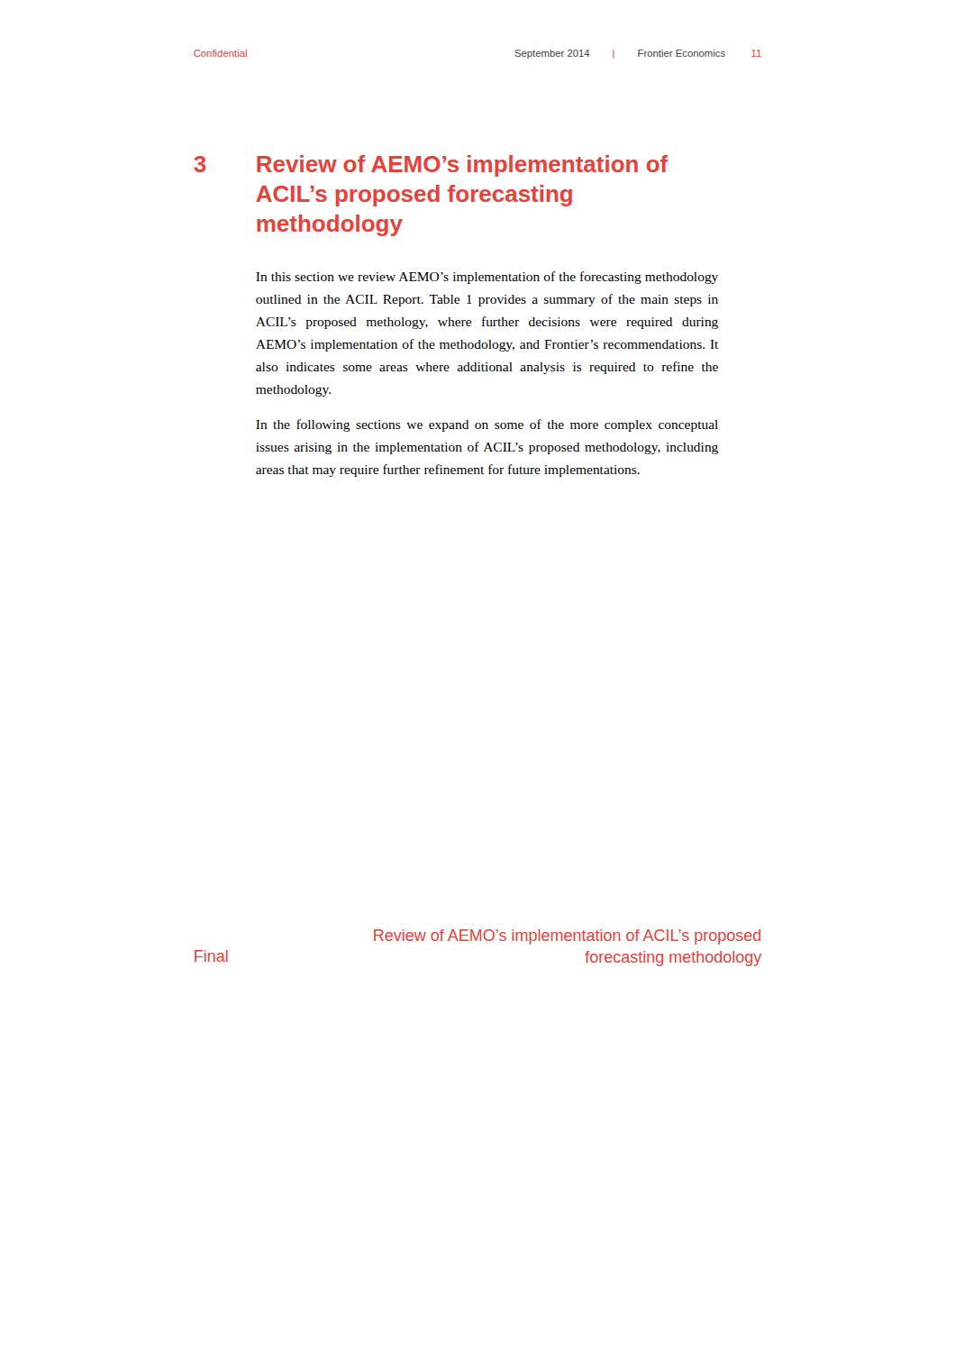Confidential September 2014 | Frontier Economics 11
3
Review of AEMO’s implementation of ACIL’s proposed forecasting methodology
In this section we review AEMO’s implementation of the forecasting methodology outlined in the ACIL Report. Table 1 provides a summary of the main steps in ACIL’s proposed methology, where further decisions were required during AEMO’s implementation of the methodology, and Frontier’s recommendations. It also indicates some areas where additional analysis is required to refine the methodology.
In the following sections we expand on some of the more complex conceptual issues arising in the implementation of ACIL’s proposed methodology, including areas that may require further refinement for future implementations.
Final
Review of AEMO’s implementation of ACIL’s proposed forecasting methodology